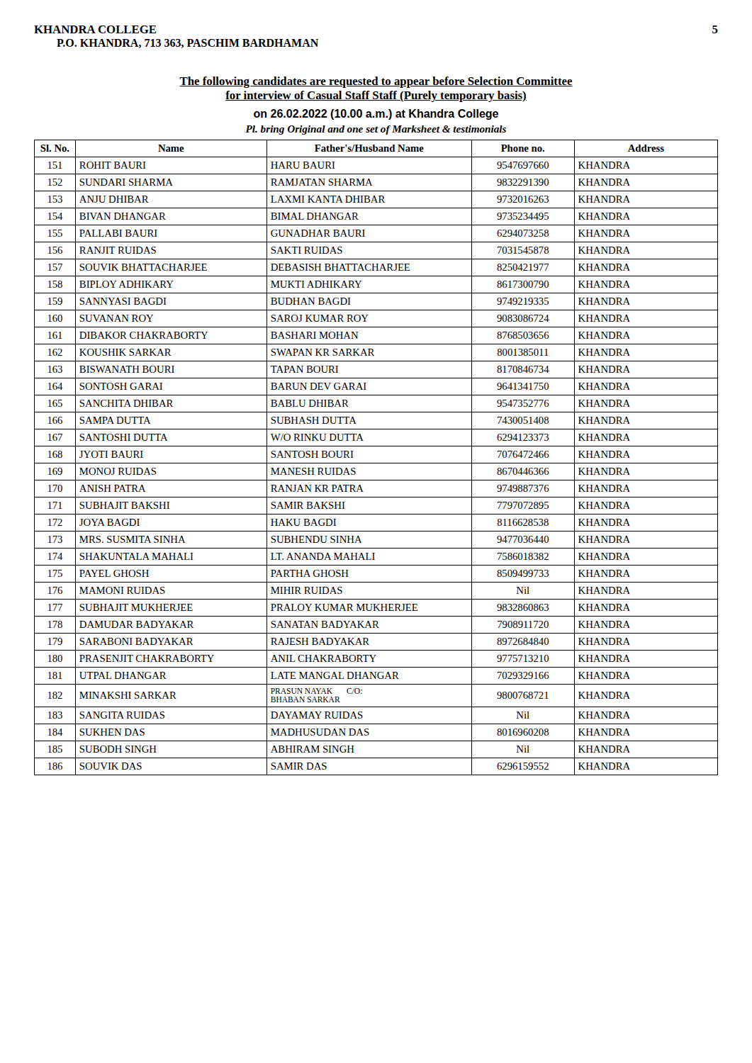5
KHANDRA COLLEGE
P.O. KHANDRA, 713 363, PASCHIM BARDHAMAN
The following candidates are requested to appear before Selection Committee
for interview of Casual Staff Staff (Purely temporary basis)
on 26.02.2022 (10.00 a.m.) at Khandra College
Pl. bring Original and one set of Marksheet & testimonials
| Sl. No. | Name | Father's/Husband Name | Phone no. | Address |
| --- | --- | --- | --- | --- |
| 151 | ROHIT BAURI | HARU BAURI | 9547697660 | KHANDRA |
| 152 | SUNDARI SHARMA | RAMJATAN SHARMA | 9832291390 | KHANDRA |
| 153 | ANJU DHIBAR | LAXMI KANTA DHIBAR | 9732016263 | KHANDRA |
| 154 | BIVAN DHANGAR | BIMAL DHANGAR | 9735234495 | KHANDRA |
| 155 | PALLABI BAURI | GUNADHAR BAURI | 6294073258 | KHANDRA |
| 156 | RANJIT RUIDAS | SAKTI RUIDAS | 7031545878 | KHANDRA |
| 157 | SOUVIK BHATTACHARJEE | DEBASISH BHATTACHARJEE | 8250421977 | KHANDRA |
| 158 | BIPLOY ADHIKARY | MUKTI ADHIKARY | 8617300790 | KHANDRA |
| 159 | SANNYASI BAGDI | BUDHAN BAGDI | 9749219335 | KHANDRA |
| 160 | SUVANAN ROY | SAROJ KUMAR ROY | 9083086724 | KHANDRA |
| 161 | DIBAKOR CHAKRABORTY | BASHARI MOHAN | 8768503656 | KHANDRA |
| 162 | KOUSHIK SARKAR | SWAPAN KR SARKAR | 8001385011 | KHANDRA |
| 163 | BISWANATH BOURI | TAPAN BOURI | 8170846734 | KHANDRA |
| 164 | SONTOSH GARAI | BARUN DEV GARAI | 9641341750 | KHANDRA |
| 165 | SANCHITA DHIBAR | BABLU DHIBAR | 9547352776 | KHANDRA |
| 166 | SAMPA DUTTA | SUBHASH DUTTA | 7430051408 | KHANDRA |
| 167 | SANTOSHI DUTTA | W/O RINKU DUTTA | 6294123373 | KHANDRA |
| 168 | JYOTI BAURI | SANTOSH BOURI | 7076472466 | KHANDRA |
| 169 | MONOJ RUIDAS | MANESH RUIDAS | 8670446366 | KHANDRA |
| 170 | ANISH PATRA | RANJAN KR PATRA | 9749887376 | KHANDRA |
| 171 | SUBHAJIT BAKSHI | SAMIR BAKSHI | 7797072895 | KHANDRA |
| 172 | JOYA BAGDI | HAKU BAGDI | 8116628538 | KHANDRA |
| 173 | MRS. SUSMITA SINHA | SUBHENDU SINHA | 9477036440 | KHANDRA |
| 174 | SHAKUNTALA MAHALI | LT. ANANDA MAHALI | 7586018382 | KHANDRA |
| 175 | PAYEL GHOSH | PARTHA GHOSH | 8509499733 | KHANDRA |
| 176 | MAMONI RUIDAS | MIHIR RUIDAS | Nil | KHANDRA |
| 177 | SUBHAJIT MUKHERJEE | PRALOY KUMAR MUKHERJEE | 9832860863 | KHANDRA |
| 178 | DAMUDAR BADYAKAR | SANATAN BADYAKAR | 7908911720 | KHANDRA |
| 179 | SARABONI BADYAKAR | RAJESH BADYAKAR | 8972684840 | KHANDRA |
| 180 | PRASENJIT CHAKRABORTY | ANIL CHAKRABORTY | 9775713210 | KHANDRA |
| 181 | UTPAL DHANGAR | LATE MANGAL DHANGAR | 7029329166 | KHANDRA |
| 182 | MINAKSHI SARKAR | PRASUN NAYAK C/O: BHABAN SARKAR | 9800768721 | KHANDRA |
| 183 | SANGITA RUIDAS | DAYAMAY RUIDAS | Nil | KHANDRA |
| 184 | SUKHEN DAS | MADHUSUDAN DAS | 8016960208 | KHANDRA |
| 185 | SUBODH SINGH | ABHIRAM SINGH | Nil | KHANDRA |
| 186 | SOUVIK DAS | SAMIR DAS | 6296159552 | KHANDRA |